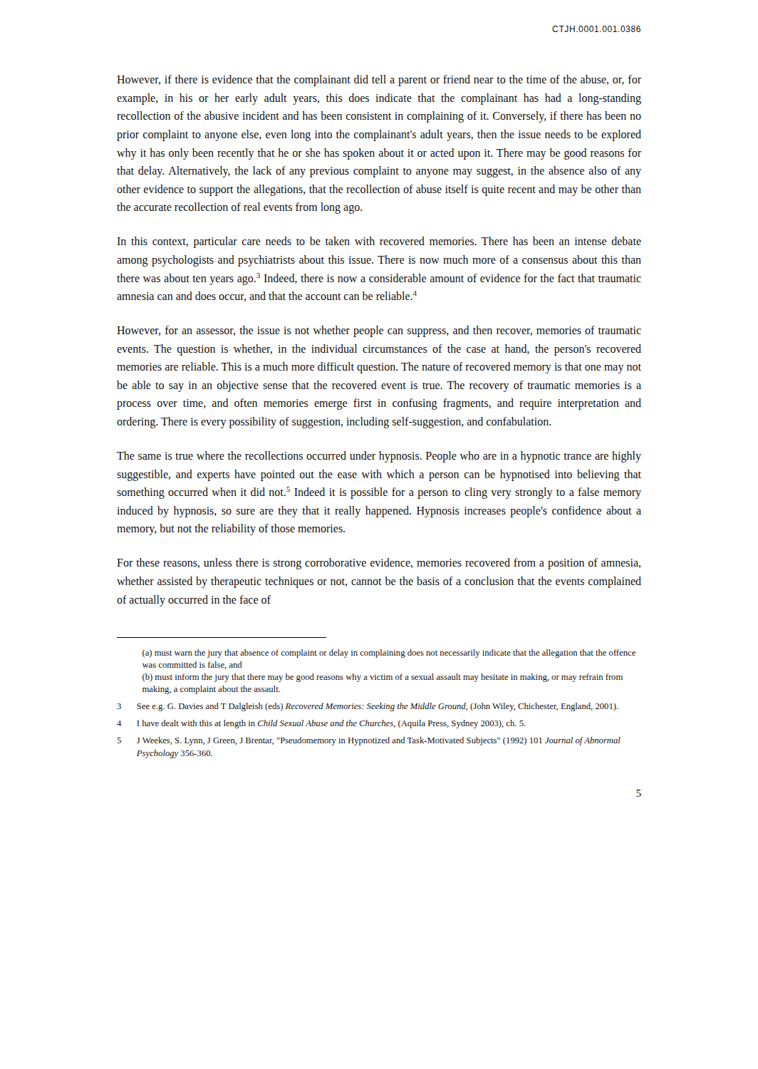CTJH.0001.001.0386
However, if there is evidence that the complainant did tell a parent or friend near to the time of the abuse, or, for example, in his or her early adult years, this does indicate that the complainant has had a long-standing recollection of the abusive incident and has been consistent in complaining of it. Conversely, if there has been no prior complaint to anyone else, even long into the complainant's adult years, then the issue needs to be explored why it has only been recently that he or she has spoken about it or acted upon it. There may be good reasons for that delay. Alternatively, the lack of any previous complaint to anyone may suggest, in the absence also of any other evidence to support the allegations, that the recollection of abuse itself is quite recent and may be other than the accurate recollection of real events from long ago.
In this context, particular care needs to be taken with recovered memories. There has been an intense debate among psychologists and psychiatrists about this issue. There is now much more of a consensus about this than there was about ten years ago.3 Indeed, there is now a considerable amount of evidence for the fact that traumatic amnesia can and does occur, and that the account can be reliable.4
However, for an assessor, the issue is not whether people can suppress, and then recover, memories of traumatic events. The question is whether, in the individual circumstances of the case at hand, the person's recovered memories are reliable. This is a much more difficult question. The nature of recovered memory is that one may not be able to say in an objective sense that the recovered event is true. The recovery of traumatic memories is a process over time, and often memories emerge first in confusing fragments, and require interpretation and ordering. There is every possibility of suggestion, including self-suggestion, and confabulation.
The same is true where the recollections occurred under hypnosis. People who are in a hypnotic trance are highly suggestible, and experts have pointed out the ease with which a person can be hypnotised into believing that something occurred when it did not.5 Indeed it is possible for a person to cling very strongly to a false memory induced by hypnosis, so sure are they that it really happened. Hypnosis increases people's confidence about a memory, but not the reliability of those memories.
For these reasons, unless there is strong corroborative evidence, memories recovered from a position of amnesia, whether assisted by therapeutic techniques or not, cannot be the basis of a conclusion that the events complained of actually occurred in the face of
(a) must warn the jury that absence of complaint or delay in complaining does not necessarily indicate that the allegation that the offence was committed is false, and (b) must inform the jury that there may be good reasons why a victim of a sexual assault may hesitate in making, or may refrain from making, a complaint about the assault.
3 See e.g. G. Davies and T Dalgleish (eds) Recovered Memories: Seeking the Middle Ground, (John Wiley, Chichester, England, 2001).
4 I have dealt with this at length in Child Sexual Abuse and the Churches, (Aquila Press, Sydney 2003), ch. 5.
5 J Weekes, S. Lynn, J Green, J Brentar, "Pseudomemory in Hypnotized and Task-Motivated Subjects" (1992) 101 Journal of Abnormal Psychology 356-360.
5